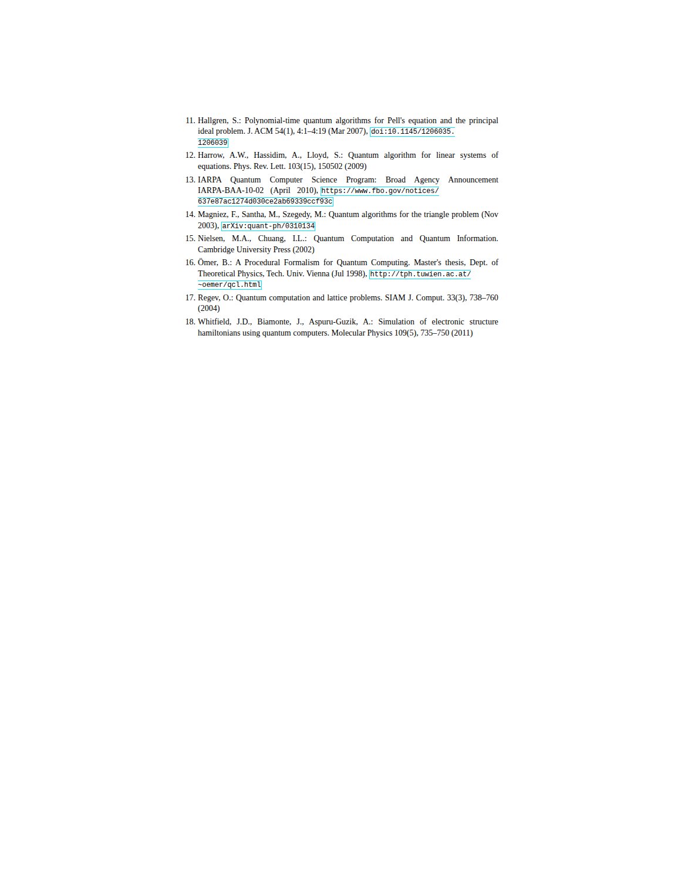11. Hallgren, S.: Polynomial-time quantum algorithms for Pell's equation and the principal ideal problem. J. ACM 54(1), 4:1–4:19 (Mar 2007), doi:10.1145/1206035.
1206039
12. Harrow, A.W., Hassidim, A., Lloyd, S.: Quantum algorithm for linear systems of equations. Phys. Rev. Lett. 103(15), 150502 (2009)
13. IARPA Quantum Computer Science Program: Broad Agency Announcement IARPA-BAA-10-02 (April 2010), https://www.fbo.gov/notices/
637e87ac1274d030ce2ab69339ccf93c
14. Magniez, F., Santha, M., Szegedy, M.: Quantum algorithms for the triangle problem (Nov 2003), arXiv:quant-ph/0310134
15. Nielsen, M.A., Chuang, I.L.: Quantum Computation and Quantum Information. Cambridge University Press (2002)
16. Ömer, B.: A Procedural Formalism for Quantum Computing. Master's thesis, Dept. of Theoretical Physics, Tech. Univ. Vienna (Jul 1998), http://tph.tuwien.ac.at/
~oemer/qcl.html
17. Regev, O.: Quantum computation and lattice problems. SIAM J. Comput. 33(3), 738–760 (2004)
18. Whitfield, J.D., Biamonte, J., Aspuru-Guzik, A.: Simulation of electronic structure hamiltonians using quantum computers. Molecular Physics 109(5), 735–750 (2011)